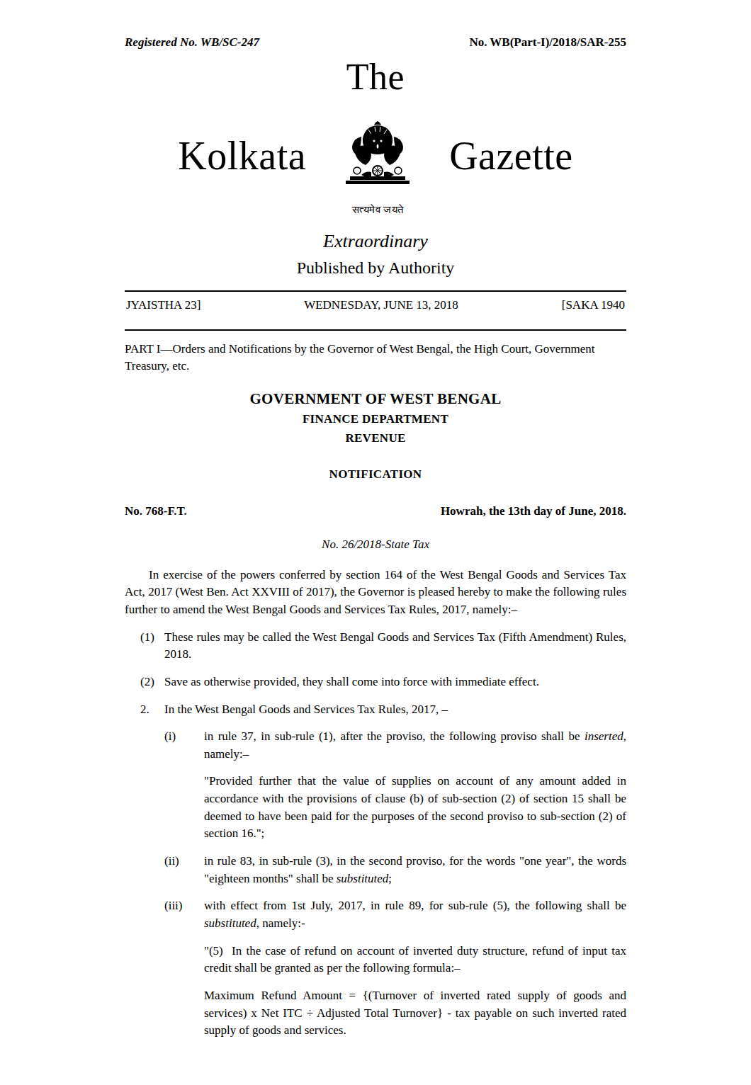Registered No. WB/SC-247
No. WB(Part-I)/2018/SAR-255
The
Kolkata
सत्यमेव जयते
Gazette
Extraordinary
Published by Authority
JYAISTHA 23]
WEDNESDAY, JUNE 13, 2018
[SAKA 1940
PART I—Orders and Notifications by the Governor of West Bengal, the High Court, Government Treasury, etc.
GOVERNMENT OF WEST BENGAL
FINANCE DEPARTMENT
REVENUE
NOTIFICATION
No. 768-F.T.
Howrah, the 13th day of June, 2018.
No. 26/2018-State Tax
In exercise of the powers conferred by section 164 of the West Bengal Goods and Services Tax Act, 2017 (West Ben. Act XXVIII of 2017), the Governor is pleased hereby to make the following rules further to amend the West Bengal Goods and Services Tax Rules, 2017, namely:–
(1) These rules may be called the West Bengal Goods and Services Tax (Fifth Amendment) Rules, 2018.
(2) Save as otherwise provided, they shall come into force with immediate effect.
2. In the West Bengal Goods and Services Tax Rules, 2017, –
(i) in rule 37, in sub-rule (1), after the proviso, the following proviso shall be inserted, namely:–
"Provided further that the value of supplies on account of any amount added in accordance with the provisions of clause (b) of sub-section (2) of section 15 shall be deemed to have been paid for the purposes of the second proviso to sub-section (2) of section 16.";
(ii) in rule 83, in sub-rule (3), in the second proviso, for the words "one year", the words "eighteen months" shall be substituted;
(iii) with effect from 1st July, 2017, in rule 89, for sub-rule (5), the following shall be substituted, namely:-
"(5) In the case of refund on account of inverted duty structure, refund of input tax credit shall be granted as per the following formula:–
Maximum Refund Amount = {(Turnover of inverted rated supply of goods and services) x Net ITC ÷ Adjusted Total Turnover} - tax payable on such inverted rated supply of goods and services.